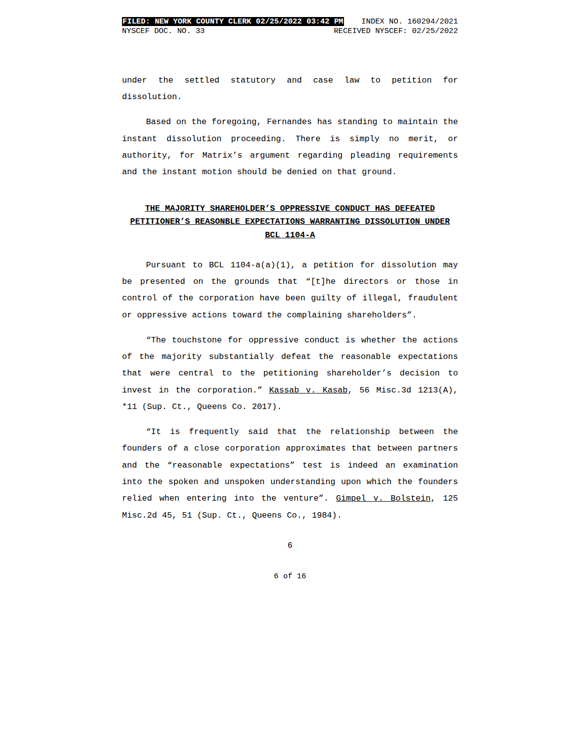FILED: NEW YORK COUNTY CLERK 02/25/2022 03:42 PM INDEX NO. 160294/2021
NYSCEF DOC. NO. 33 RECEIVED NYSCEF: 02/25/2022
under the settled statutory and case law to petition for dissolution.
Based on the foregoing, Fernandes has standing to maintain the instant dissolution proceeding. There is simply no merit, or authority, for Matrix’s argument regarding pleading requirements and the instant motion should be denied on that ground.
THE MAJORITY SHAREHOLDER’S OPPRESSIVE CONDUCT HAS DEFEATED PETITIONER’S REASONBLE EXPECTATIONS WARRANTING DISSOLUTION UNDER BCL 1104-A
Pursuant to BCL 1104-a(a)(1), a petition for dissolution may be presented on the grounds that “[t]he directors or those in control of the corporation have been guilty of illegal, fraudulent or oppressive actions toward the complaining shareholders”.
“The touchstone for oppressive conduct is whether the actions of the majority substantially defeat the reasonable expectations that were central to the petitioning shareholder’s decision to invest in the corporation.” Kassab v. Kasab, 56 Misc.3d 1213(A), *11 (Sup. Ct., Queens Co. 2017).
“It is frequently said that the relationship between the founders of a close corporation approximates that between partners and the “reasonable expectations” test is indeed an examination into the spoken and unspoken understanding upon which the founders relied when entering into the venture”. Gimpel v. Bolstein, 125 Misc.2d 45, 51 (Sup. Ct., Queens Co., 1984).
6
6 of 16